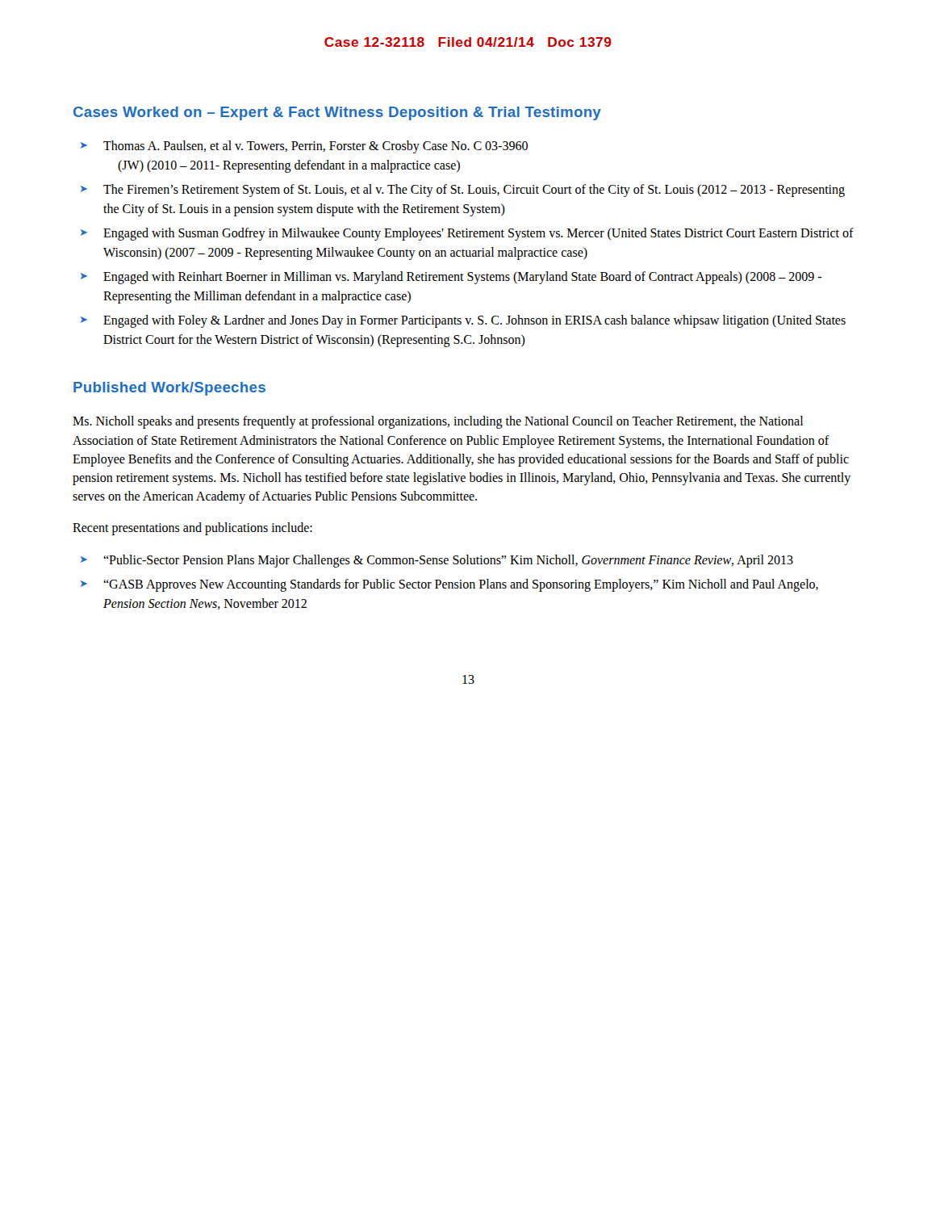Case 12-32118 Filed 04/21/14 Doc 1379
Cases Worked on – Expert & Fact Witness Deposition & Trial Testimony
Thomas A. Paulsen, et al v. Towers, Perrin, Forster & Crosby Case No. C 03-3960
(JW) (2010 – 2011- Representing defendant in a malpractice case)
The Firemen’s Retirement System of St. Louis, et al v. The City of St. Louis, Circuit Court of the City of St. Louis (2012 – 2013 - Representing the City of St. Louis in a pension system dispute with the Retirement System)
Engaged with Susman Godfrey in Milwaukee County Employees' Retirement System vs. Mercer (United States District Court Eastern District of Wisconsin) (2007 – 2009 - Representing Milwaukee County on an actuarial malpractice case)
Engaged with Reinhart Boerner in Milliman vs. Maryland Retirement Systems (Maryland State Board of Contract Appeals) (2008 – 2009 - Representing the Milliman defendant in a malpractice case)
Engaged with Foley & Lardner and Jones Day in Former Participants v. S. C. Johnson in ERISA cash balance whipsaw litigation (United States District Court for the Western District of Wisconsin) (Representing S.C. Johnson)
Published Work/Speeches
Ms. Nicholl speaks and presents frequently at professional organizations, including the National Council on Teacher Retirement, the National Association of State Retirement Administrators the National Conference on Public Employee Retirement Systems, the International Foundation of Employee Benefits and the Conference of Consulting Actuaries. Additionally, she has provided educational sessions for the Boards and Staff of public pension retirement systems. Ms. Nicholl has testified before state legislative bodies in Illinois, Maryland, Ohio, Pennsylvania and Texas. She currently serves on the American Academy of Actuaries Public Pensions Subcommittee.
Recent presentations and publications include:
“Public-Sector Pension Plans Major Challenges & Common-Sense Solutions” Kim Nicholl, Government Finance Review, April 2013
“GASB Approves New Accounting Standards for Public Sector Pension Plans and Sponsoring Employers,” Kim Nicholl and Paul Angelo, Pension Section News, November 2012
13